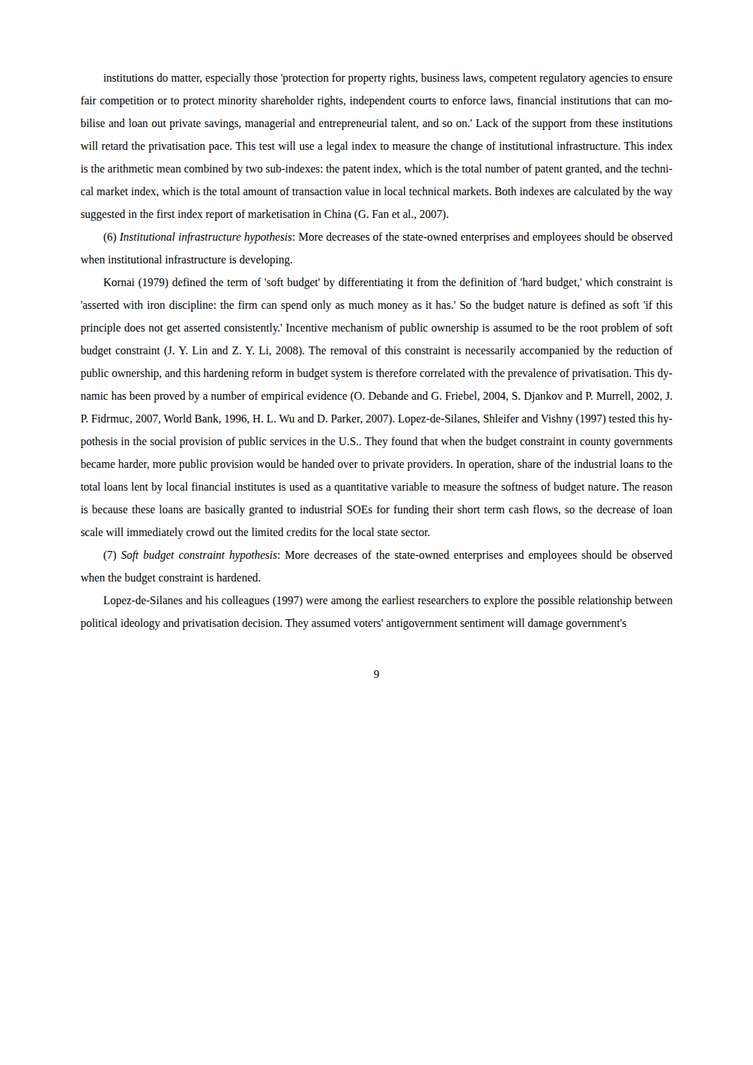institutions do matter, especially those 'protection for property rights, business laws, competent regulatory agencies to ensure fair competition or to protect minority shareholder rights, independent courts to enforce laws, financial institutions that can mobilise and loan out private savings, managerial and entrepreneurial talent, and so on.' Lack of the support from these institutions will retard the privatisation pace. This test will use a legal index to measure the change of institutional infrastructure. This index is the arithmetic mean combined by two sub-indexes: the patent index, which is the total number of patent granted, and the technical market index, which is the total amount of transaction value in local technical markets. Both indexes are calculated by the way suggested in the first index report of marketisation in China (G. Fan et al., 2007).
(6) Institutional infrastructure hypothesis: More decreases of the state-owned enterprises and employees should be observed when institutional infrastructure is developing.
Kornai (1979) defined the term of 'soft budget' by differentiating it from the definition of 'hard budget,' which constraint is 'asserted with iron discipline: the firm can spend only as much money as it has.' So the budget nature is defined as soft 'if this principle does not get asserted consistently.' Incentive mechanism of public ownership is assumed to be the root problem of soft budget constraint (J. Y. Lin and Z. Y. Li, 2008). The removal of this constraint is necessarily accompanied by the reduction of public ownership, and this hardening reform in budget system is therefore correlated with the prevalence of privatisation. This dynamic has been proved by a number of empirical evidence (O. Debande and G. Friebel, 2004, S. Djankov and P. Murrell, 2002, J. P. Fidrmuc, 2007, World Bank, 1996, H. L. Wu and D. Parker, 2007). Lopez-de-Silanes, Shleifer and Vishny (1997) tested this hypothesis in the social provision of public services in the U.S.. They found that when the budget constraint in county governments became harder, more public provision would be handed over to private providers. In operation, share of the industrial loans to the total loans lent by local financial institutes is used as a quantitative variable to measure the softness of budget nature. The reason is because these loans are basically granted to industrial SOEs for funding their short term cash flows, so the decrease of loan scale will immediately crowd out the limited credits for the local state sector.
(7) Soft budget constraint hypothesis: More decreases of the state-owned enterprises and employees should be observed when the budget constraint is hardened.
Lopez-de-Silanes and his colleagues (1997) were among the earliest researchers to explore the possible relationship between political ideology and privatisation decision. They assumed voters' antigovernment sentiment will damage government's
9